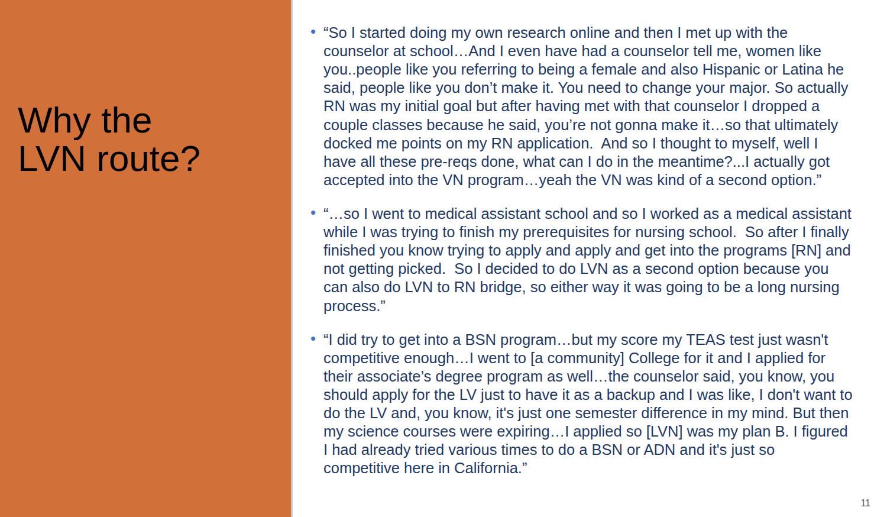Why the
LVN route?
“So I started doing my own research online and then I met up with the counselor at school…And I even have had a counselor tell me, women like you..people like you referring to being a female and also Hispanic or Latina he said, people like you don’t make it. You need to change your major. So actually RN was my initial goal but after having met with that counselor I dropped a couple classes because he said, you’re not gonna make it…so that ultimately docked me points on my RN application. And so I thought to myself, well I have all these pre-reqs done, what can I do in the meantime?...I actually got accepted into the VN program…yeah the VN was kind of a second option.”
“…so I went to medical assistant school and so I worked as a medical assistant while I was trying to finish my prerequisites for nursing school. So after I finally finished you know trying to apply and apply and get into the programs [RN] and not getting picked. So I decided to do LVN as a second option because you can also do LVN to RN bridge, so either way it was going to be a long nursing process.”
“I did try to get into a BSN program…but my score my TEAS test just wasn't competitive enough…I went to [a community] College for it and I applied for their associate’s degree program as well…the counselor said, you know, you should apply for the LV just to have it as a backup and I was like, I don't want to do the LV and, you know, it's just one semester difference in my mind. But then my science courses were expiring…I applied so [LVN] was my plan B. I figured I had already tried various times to do a BSN or ADN and it's just so competitive here in California.”
11